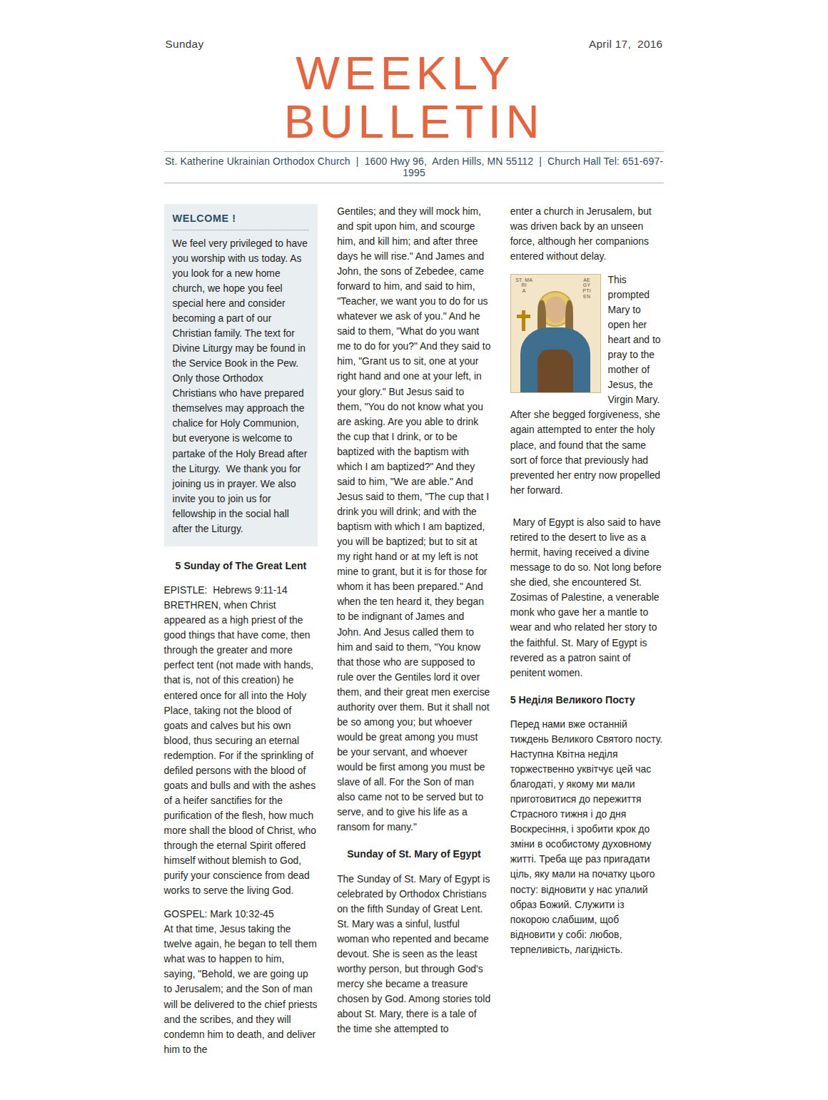Sunday April 17, 2016
WEEKLY BULLETIN
St. Katherine Ukrainian Orthodox Church | 1600 Hwy 96, Arden Hills, MN 55112 | Church Hall Tel: 651-697-1995
WELCOME !
We feel very privileged to have you worship with us today. As you look for a new home church, we hope you feel special here and consider becoming a part of our Christian family. The text for Divine Liturgy may be found in the Service Book in the Pew. Only those Orthodox Christians who have prepared themselves may approach the chalice for Holy Communion, but everyone is welcome to partake of the Holy Bread after the Liturgy. We thank you for joining us in prayer. We also invite you to join us for fellowship in the social hall after the Liturgy.
5 Sunday of The Great Lent
EPISTLE: Hebrews 9:11-14
BRETHREN, when Christ appeared as a high priest of the good things that have come, then through the greater and more perfect tent (not made with hands, that is, not of this creation) he entered once for all into the Holy Place, taking not the blood of goats and calves but his own blood, thus securing an eternal redemption. For if the sprinkling of defiled persons with the blood of goats and bulls and with the ashes of a heifer sanctifies for the purification of the flesh, how much more shall the blood of Christ, who through the eternal Spirit offered himself without blemish to God, purify your conscience from dead works to serve the living God.
GOSPEL: Mark 10:32-45
At that time, Jesus taking the twelve again, he began to tell them what was to happen to him, saying, "Behold, we are going up to Jerusalem; and the Son of man will be delivered to the chief priests and the scribes, and they will condemn him to death, and deliver him to the
Gentiles; and they will mock him, and spit upon him, and scourge him, and kill him; and after three days he will rise." And James and John, the sons of Zebedee, came forward to him, and said to him, "Teacher, we want you to do for us whatever we ask of you." And he said to them, "What do you want me to do for you?" And they said to him, "Grant us to sit, one at your right hand and one at your left, in your glory." But Jesus said to them, "You do not know what you are asking. Are you able to drink the cup that I drink, or to be baptized with the baptism with which I am baptized?" And they said to him, "We are able." And Jesus said to them, "The cup that I drink you will drink; and with the baptism with which I am baptized, you will be baptized; but to sit at my right hand or at my left is not mine to grant, but it is for those for whom it has been prepared." And when the ten heard it, they began to be indignant of James and John. And Jesus called them to him and said to them, "You know that those who are supposed to rule over the Gentiles lord it over them, and their great men exercise authority over them. But it shall not be so among you; but whoever would be great among you must be your servant, and whoever would be first among you must be slave of all. For the Son of man also came not to be served but to serve, and to give his life as a ransom for many."
Sunday of St. Mary of Egypt
The Sunday of St. Mary of Egypt is celebrated by Orthodox Christians on the fifth Sunday of Great Lent. St. Mary was a sinful, lustful woman who repented and became devout. She is seen as the least worthy person, but through God's mercy she became a treasure chosen by God. Among stories told about St. Mary, there is a tale of the time she attempted to
enter a church in Jerusalem, but was driven back by an unseen force, although her companions entered without delay.
ST. MA
RI
A AE
GY
PTI
EN
This prompted Mary to open her heart and to pray to the mother of Jesus, the Virgin Mary. After she begged forgiveness, she again attempted to enter the holy place, and found that the same sort of force that previously had prevented her entry now propelled her forward.
Mary of Egypt is also said to have retired to the desert to live as a hermit, having received a divine message to do so. Not long before she died, she encountered St. Zosimas of Palestine, a venerable monk who gave her a mantle to wear and who related her story to the faithful. St. Mary of Egypt is revered as a patron saint of penitent women.
5 Неділя Великого Посту
Перед нами вже останній тиждень Великого Святого посту. Наступна Квітна неділя торжественно уквітчує цей час благодаті, у якому ми мали приготовитися до пережиття Страсного тижня і до дня Воскресіння, і зробити крок до зміни в особистому духовному житті. Треба ще раз пригадати ціль, яку мали на початку цього посту: відновити у нас упалий образ Божий. Служити із покорою слабшим, щоб відновити у собі: любов, терпеливість, лагідність.